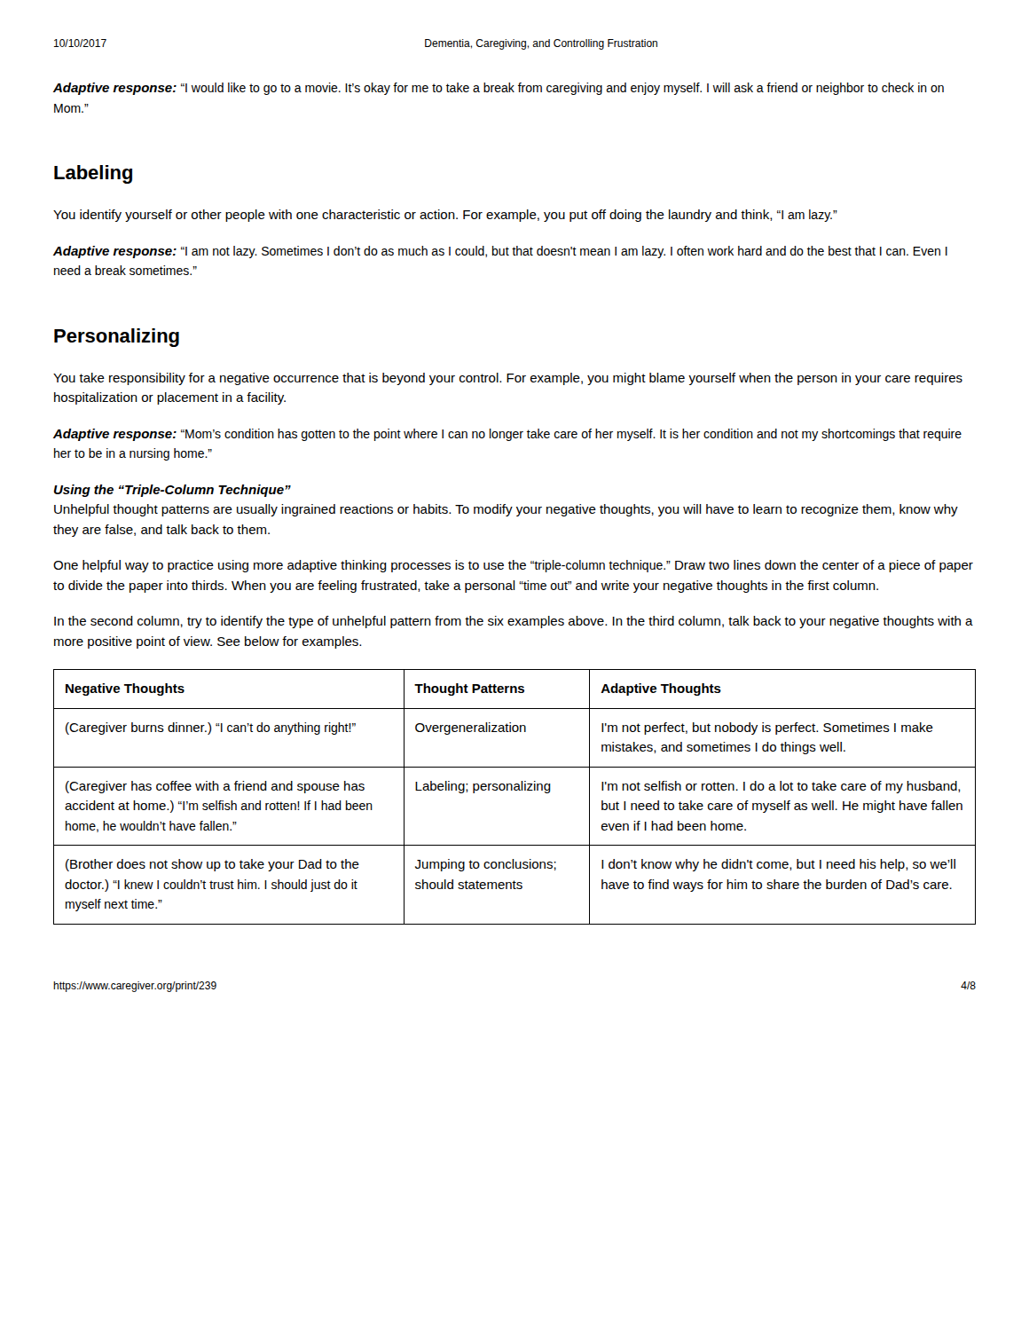10/10/2017 Dementia, Caregiving, and Controlling Frustration
Adaptive response: “I would like to go to a movie. It’s okay for me to take a break from caregiving and enjoy myself. I will ask a friend or neighbor to check in on Mom.”
Labeling
You identify yourself or other people with one characteristic or action. For example, you put off doing the laundry and think, “I am lazy.”
Adaptive response: “I am not lazy. Sometimes I don’t do as much as I could, but that doesn't mean I am lazy. I often work hard and do the best that I can. Even I need a break sometimes.”
Personalizing
You take responsibility for a negative occurrence that is beyond your control. For example, you might blame yourself when the person in your care requires hospitalization or placement in a facility.
Adaptive response: “Mom’s condition has gotten to the point where I can no longer take care of her myself. It is her condition and not my shortcomings that require her to be in a nursing home.”
Using the “Triple-Column Technique”
Unhelpful thought patterns are usually ingrained reactions or habits. To modify your negative thoughts, you will have to learn to recognize them, know why they are false, and talk back to them.
One helpful way to practice using more adaptive thinking processes is to use the “triple-column technique.” Draw two lines down the center of a piece of paper to divide the paper into thirds. When you are feeling frustrated, take a personal “time out” and write your negative thoughts in the first column.
In the second column, try to identify the type of unhelpful pattern from the six examples above. In the third column, talk back to your negative thoughts with a more positive point of view. See below for examples.
| Negative Thoughts | Thought Patterns | Adaptive Thoughts |
| --- | --- | --- |
| (Caregiver burns dinner.) “I can’t do anything right!” | Overgeneralization | I'm not perfect, but nobody is perfect. Sometimes I make mistakes, and sometimes I do things well. |
| (Caregiver has coffee with a friend and spouse has accident at home.) “I’m selfish and rotten! If I had been home, he wouldn’t have fallen.” | Labeling; personalizing | I'm not selfish or rotten. I do a lot to take care of my husband, but I need to take care of myself as well. He might have fallen even if I had been home. |
| (Brother does not show up to take your Dad to the doctor.) “I knew I couldn’t trust him. I should just do it myself next time.” | Jumping to conclusions; should statements | I don’t know why he didn't come, but I need his help, so we’ll have to find ways for him to share the burden of Dad’s care. |
https://www.caregiver.org/print/239 4/8